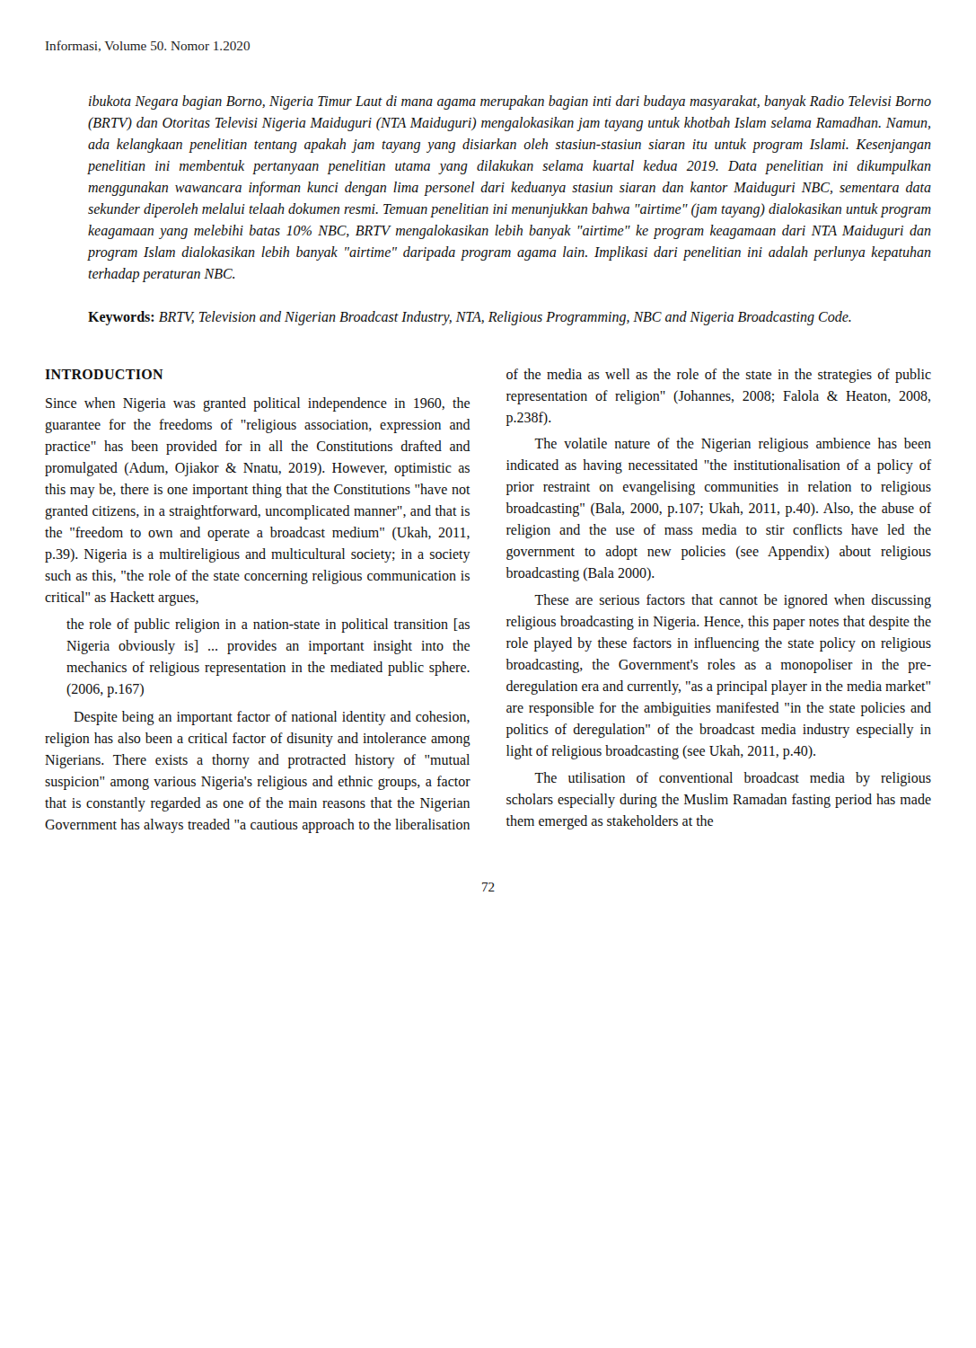Informasi, Volume 50. Nomor 1.2020
ibukota Negara bagian Borno, Nigeria Timur Laut di mana agama merupakan bagian inti dari budaya masyarakat, banyak Radio Televisi Borno (BRTV) dan Otoritas Televisi Nigeria Maiduguri (NTA Maiduguri) mengalokasikan jam tayang untuk khotbah Islam selama Ramadhan. Namun, ada kelangkaan penelitian tentang apakah jam tayang yang disiarkan oleh stasiun-stasiun siaran itu untuk program Islami. Kesenjangan penelitian ini membentuk pertanyaan penelitian utama yang dilakukan selama kuartal kedua 2019. Data penelitian ini dikumpulkan menggunakan wawancara informan kunci dengan lima personel dari keduanya stasiun siaran dan kantor Maiduguri NBC, sementara data sekunder diperoleh melalui telaah dokumen resmi. Temuan penelitian ini menunjukkan bahwa "airtime" (jam tayang) dialokasikan untuk program keagamaan yang melebihi batas 10% NBC, BRTV mengalokasikan lebih banyak "airtime" ke program keagamaan dari NTA Maiduguri dan program Islam dialokasikan lebih banyak "airtime" daripada program agama lain. Implikasi dari penelitian ini adalah perlunya kepatuhan terhadap peraturan NBC.
Keywords: BRTV, Television and Nigerian Broadcast Industry, NTA, Religious Programming, NBC and Nigeria Broadcasting Code.
Introduction
Since when Nigeria was granted political independence in 1960, the guarantee for the freedoms of "religious association, expression and practice" has been provided for in all the Constitutions drafted and promulgated (Adum, Ojiakor & Nnatu, 2019). However, optimistic as this may be, there is one important thing that the Constitutions "have not granted citizens, in a straightforward, uncomplicated manner", and that is the "freedom to own and operate a broadcast medium" (Ukah, 2011, p.39). Nigeria is a multireligious and multicultural society; in a society such as this, "the role of the state concerning religious communication is critical" as Hackett argues,
the role of public religion in a nation-state in political transition [as Nigeria obviously is] ... provides an important insight into the mechanics of religious representation in the mediated public sphere. (2006, p.167)
Despite being an important factor of national identity and cohesion, religion has also been a critical factor of disunity and intolerance among Nigerians. There exists a thorny and protracted history of "mutual suspicion" among various Nigeria's religious and ethnic groups, a factor that is constantly regarded as one of the main reasons that the Nigerian Government has always treaded "a cautious approach to the liberalisation of the media as well as the role of the state in the strategies of public representation of religion" (Johannes, 2008; Falola & Heaton, 2008, p.238f).
The volatile nature of the Nigerian religious ambience has been indicated as having necessitated "the institutionalisation of a policy of prior restraint on evangelising communities in relation to religious broadcasting" (Bala, 2000, p.107; Ukah, 2011, p.40). Also, the abuse of religion and the use of mass media to stir conflicts have led the government to adopt new policies (see Appendix) about religious broadcasting (Bala 2000).
These are serious factors that cannot be ignored when discussing religious broadcasting in Nigeria. Hence, this paper notes that despite the role played by these factors in influencing the state policy on religious broadcasting, the Government's roles as a monopoliser in the pre-deregulation era and currently, "as a principal player in the media market" are responsible for the ambiguities manifested "in the state policies and politics of deregulation" of the broadcast media industry especially in light of religious broadcasting (see Ukah, 2011, p.40).
The utilisation of conventional broadcast media by religious scholars especially during the Muslim Ramadan fasting period has made them emerged as stakeholders at the
72